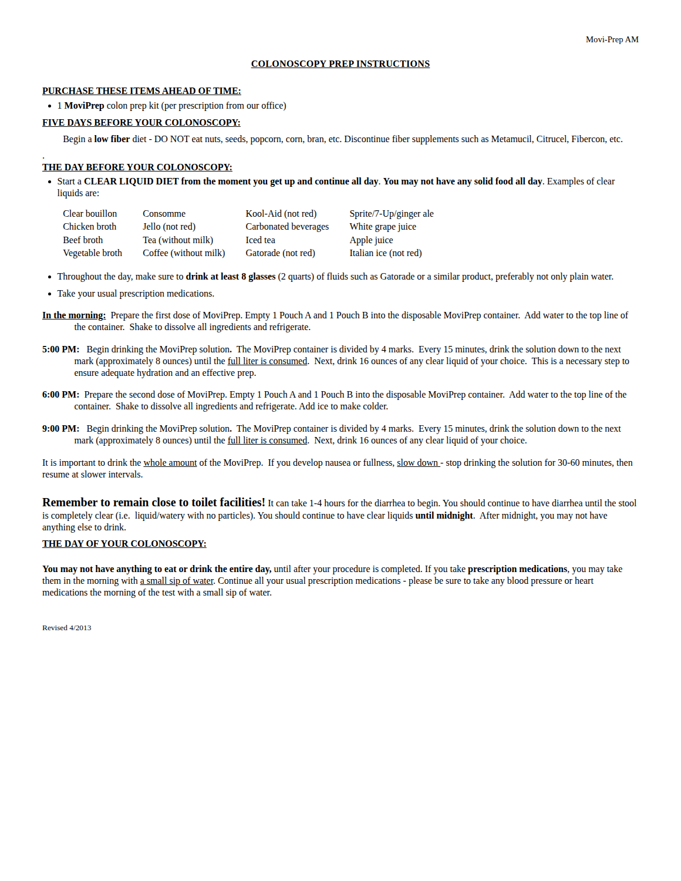Movi-Prep AM
COLONOSCOPY PREP INSTRUCTIONS
PURCHASE THESE ITEMS AHEAD OF TIME:
1 MoviPrep colon prep kit (per prescription from our office)
FIVE DAYS BEFORE YOUR COLONOSCOPY:
Begin a low fiber diet - DO NOT eat nuts, seeds, popcorn, corn, bran, etc. Discontinue fiber supplements such as Metamucil, Citrucel, Fibercon, etc.
.
THE DAY BEFORE YOUR COLONOSCOPY:
Start a CLEAR LIQUID DIET from the moment you get up and continue all day. You may not have any solid food all day. Examples of clear liquids are:
| Clear bouillon | Consomme | Kool-Aid (not red) | Sprite/7-Up/ginger ale |
| Chicken broth | Jello (not red) | Carbonated beverages | White grape juice |
| Beef broth | Tea (without milk) | Iced tea | Apple juice |
| Vegetable broth | Coffee (without milk) | Gatorade (not red) | Italian ice (not red) |
Throughout the day, make sure to drink at least 8 glasses (2 quarts) of fluids such as Gatorade or a similar product, preferably not only plain water.
Take your usual prescription medications.
In the morning: Prepare the first dose of MoviPrep. Empty 1 Pouch A and 1 Pouch B into the disposable MoviPrep container. Add water to the top line of the container. Shake to dissolve all ingredients and refrigerate.
5:00 PM: Begin drinking the MoviPrep solution. The MoviPrep container is divided by 4 marks. Every 15 minutes, drink the solution down to the next mark (approximately 8 ounces) until the full liter is consumed. Next, drink 16 ounces of any clear liquid of your choice. This is a necessary step to ensure adequate hydration and an effective prep.
6:00 PM: Prepare the second dose of MoviPrep. Empty 1 Pouch A and 1 Pouch B into the disposable MoviPrep container. Add water to the top line of the container. Shake to dissolve all ingredients and refrigerate. Add ice to make colder.
9:00 PM: Begin drinking the MoviPrep solution. The MoviPrep container is divided by 4 marks. Every 15 minutes, drink the solution down to the next mark (approximately 8 ounces) until the full liter is consumed. Next, drink 16 ounces of any clear liquid of your choice.
It is important to drink the whole amount of the MoviPrep. If you develop nausea or fullness, slow down - stop drinking the solution for 30-60 minutes, then resume at slower intervals.
Remember to remain close to toilet facilities! It can take 1-4 hours for the diarrhea to begin. You should continue to have diarrhea until the stool is completely clear (i.e. liquid/watery with no particles). You should continue to have clear liquids until midnight. After midnight, you may not have anything else to drink.
THE DAY OF YOUR COLONOSCOPY:
You may not have anything to eat or drink the entire day, until after your procedure is completed. If you take prescription medications, you may take them in the morning with a small sip of water. Continue all your usual prescription medications - please be sure to take any blood pressure or heart medications the morning of the test with a small sip of water.
Revised 4/2013